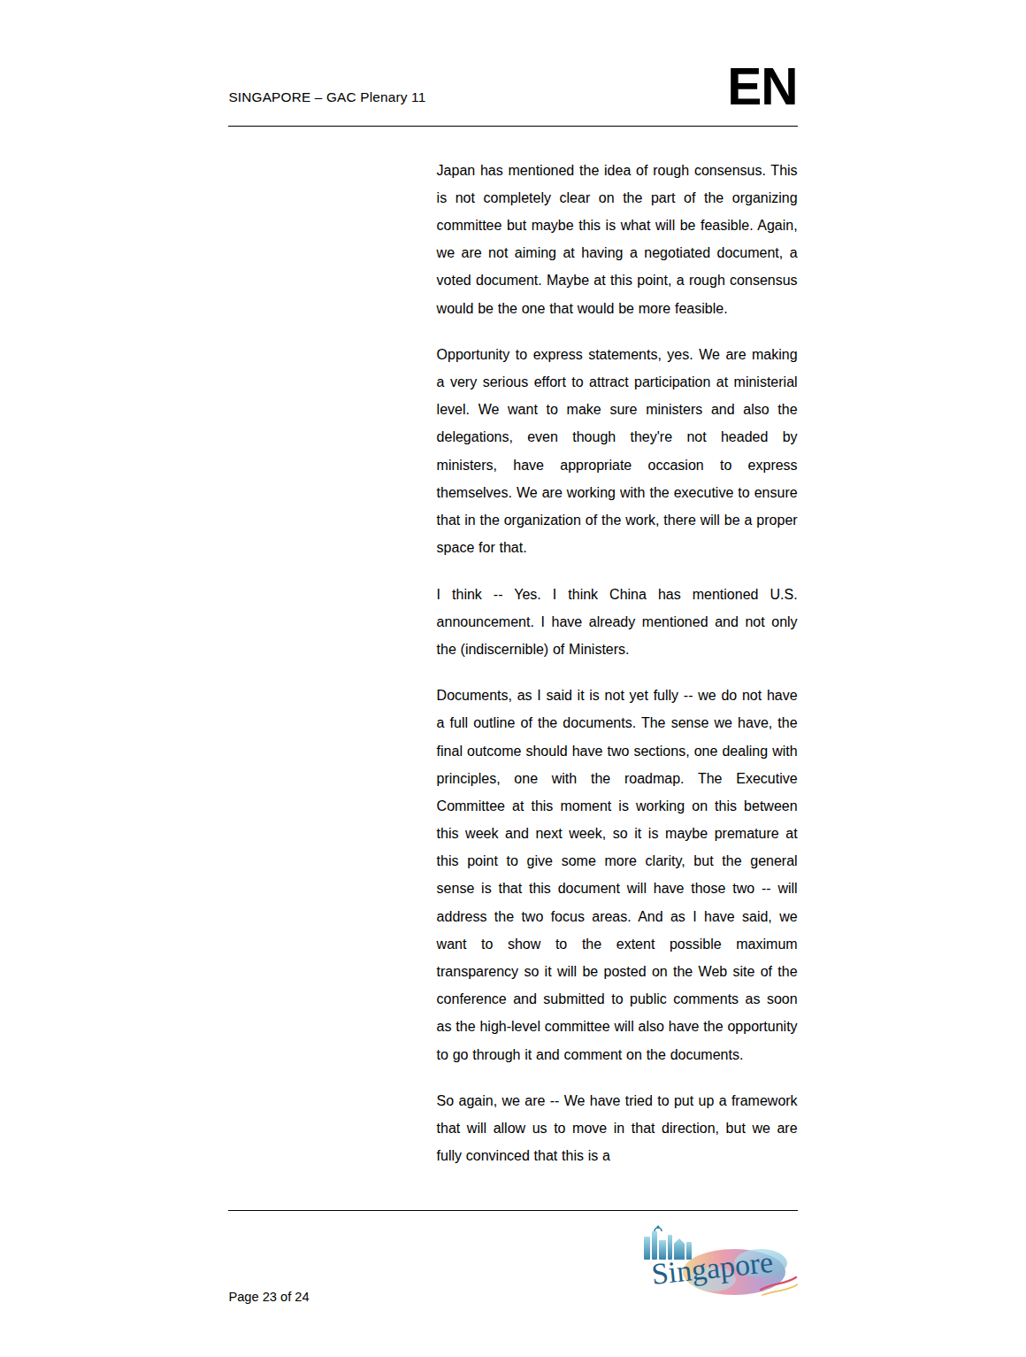SINGAPORE – GAC Plenary 11
EN
Japan has mentioned the idea of rough consensus. This is not completely clear on the part of the organizing committee but maybe this is what will be feasible. Again, we are not aiming at having a negotiated document, a voted document. Maybe at this point, a rough consensus would be the one that would be more feasible.
Opportunity to express statements, yes. We are making a very serious effort to attract participation at ministerial level. We want to make sure ministers and also the delegations, even though they're not headed by ministers, have appropriate occasion to express themselves. We are working with the executive to ensure that in the organization of the work, there will be a proper space for that.
I think -- Yes. I think China has mentioned U.S. announcement. I have already mentioned and not only the (indiscernible) of Ministers.
Documents, as I said it is not yet fully -- we do not have a full outline of the documents. The sense we have, the final outcome should have two sections, one dealing with principles, one with the roadmap. The Executive Committee at this moment is working on this between this week and next week, so it is maybe premature at this point to give some more clarity, but the general sense is that this document will have those two -- will address the two focus areas. And as I have said, we want to show to the extent possible maximum transparency so it will be posted on the Web site of the conference and submitted to public comments as soon as the high-level committee will also have the opportunity to go through it and comment on the documents.
So again, we are -- We have tried to put up a framework that will allow us to move in that direction, but we are fully convinced that this is a
Page 23 of 24
Singapore